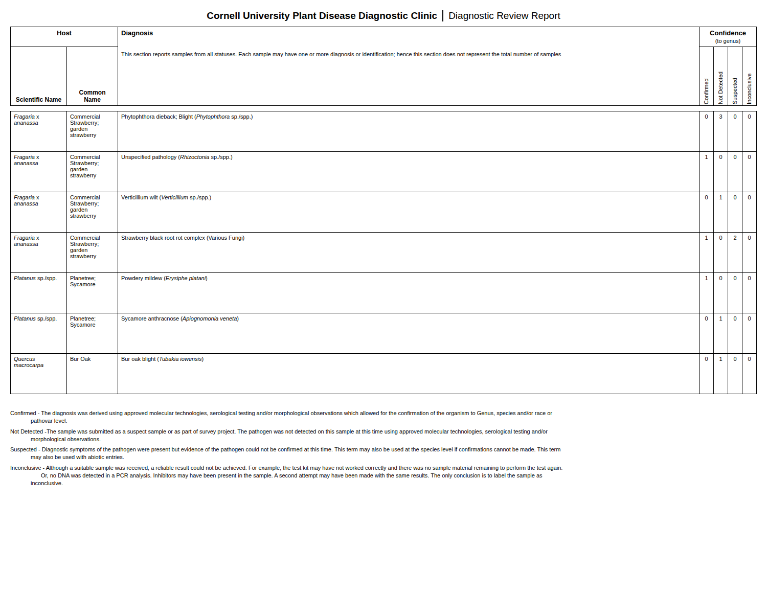Cornell University Plant Disease Diagnostic Clinic Diagnostic Review Report
| Host | Diagnosis This section reports samples from all statuses. Each sample may have one or more diagnosis or identification; hence this section does not represent the total number of samples | Confidence (to genus) |
| --- | --- | --- |
| Scientific Name | Common Name | Confirmed | Not Detected | Suspected | Inconclusive |
| Fragaria x ananassa | Commercial Strawberry; garden strawberry | Phytophthora dieback; Blight ( Phytophthora sp./spp.) | 0 | 3 | 0 | 0 |
| Fragaria x ananassa | Commercial Strawberry; garden strawberry | Unspecified pathology ( Rhizoctonia sp./spp.) | 1 | 0 | 0 | 0 |
| Fragaria x ananassa | Commercial Strawberry; garden strawberry | Verticillium wilt ( Verticillium sp./spp.) | 0 | 1 | 0 | 0 |
| Fragaria x ananassa | Commercial Strawberry; garden strawberry | Strawberry black root rot complex (Various Fungi) | 1 | 0 | 2 | 0 |
| Platanus sp./spp. | Planetree; Sycamore | Powdery mildew ( Erysiphe platani ) | 1 | 0 | 0 | 0 |
| Platanus sp./spp. | Planetree; Sycamore | Sycamore anthracnose ( Apiognomonia veneta ) | 0 | 1 | 0 | 0 |
| Quercus macrocarpa | Bur Oak | Bur oak blight ( Tubakia iowensis ) | 0 | 1 | 0 | 0 |
Confirmed - The diagnosis was derived using approved molecular technologies, serological testing and/or morphological observations which allowed for the confirmation of the organism to Genus, species and/or race or pathovar level.
Not Detected -The sample was submitted as a suspect sample or as part of survey project. The pathogen was not detected on this sample at this time using approved molecular technologies, serological testing and/or morphological observations.
Suspected - Diagnostic symptoms of the pathogen were present but evidence of the pathogen could not be confirmed at this time. This term may also be used at the species level if confirmations cannot be made. This term may also be used with abiotic entries.
Inconclusive - Although a suitable sample was received, a reliable result could not be achieved. For example, the test kit may have not worked correctly and there was no sample material remaining to perform the test again. Or, no DNA was detected in a PCR analysis. Inhibitors may have been present in the sample. A second attempt may have been made with the same results. The only conclusion is to label the sample as inconclusive.